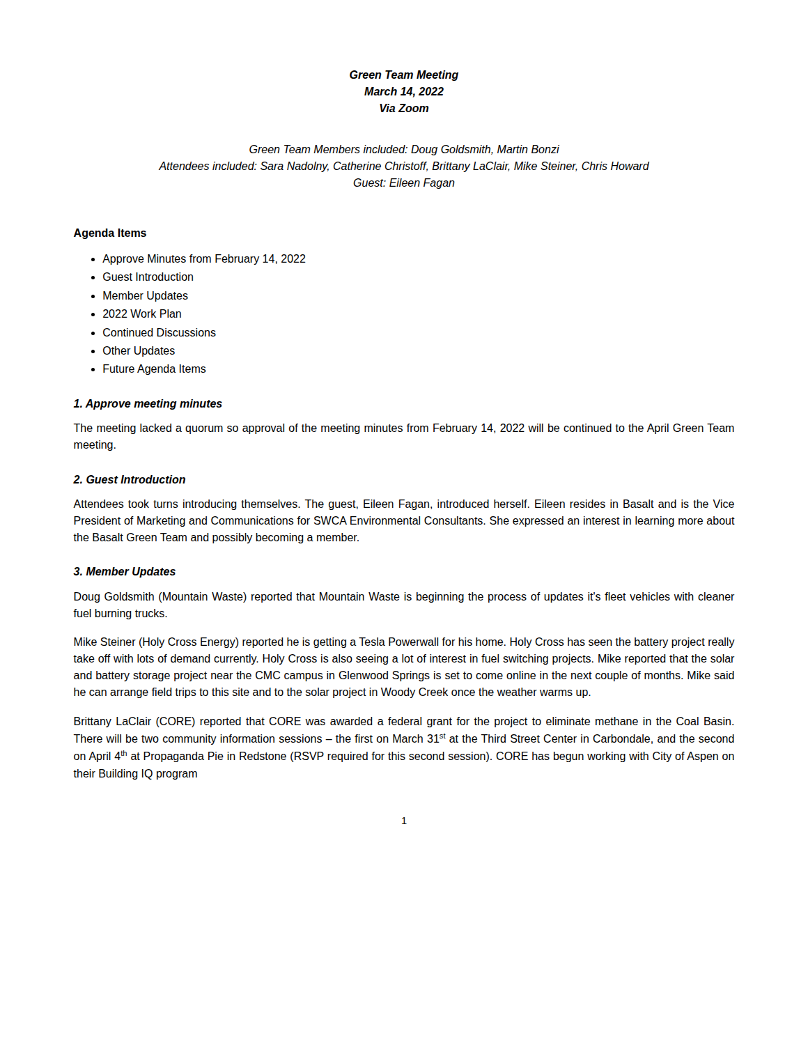Green Team Meeting
March 14, 2022
Via Zoom
Green Team Members included: Doug Goldsmith, Martin Bonzi
Attendees included: Sara Nadolny, Catherine Christoff, Brittany LaClair, Mike Steiner, Chris Howard
Guest: Eileen Fagan
Agenda Items
Approve Minutes from February 14, 2022
Guest Introduction
Member Updates
2022 Work Plan
Continued Discussions
Other Updates
Future Agenda Items
1. Approve meeting minutes
The meeting lacked a quorum so approval of the meeting minutes from February 14, 2022 will be continued to the April Green Team meeting.
2. Guest Introduction
Attendees took turns introducing themselves. The guest, Eileen Fagan, introduced herself. Eileen resides in Basalt and is the Vice President of Marketing and Communications for SWCA Environmental Consultants. She expressed an interest in learning more about the Basalt Green Team and possibly becoming a member.
3. Member Updates
Doug Goldsmith (Mountain Waste) reported that Mountain Waste is beginning the process of updates it's fleet vehicles with cleaner fuel burning trucks.
Mike Steiner (Holy Cross Energy) reported he is getting a Tesla Powerwall for his home. Holy Cross has seen the battery project really take off with lots of demand currently. Holy Cross is also seeing a lot of interest in fuel switching projects. Mike reported that the solar and battery storage project near the CMC campus in Glenwood Springs is set to come online in the next couple of months. Mike said he can arrange field trips to this site and to the solar project in Woody Creek once the weather warms up.
Brittany LaClair (CORE) reported that CORE was awarded a federal grant for the project to eliminate methane in the Coal Basin. There will be two community information sessions – the first on March 31st at the Third Street Center in Carbondale, and the second on April 4th at Propaganda Pie in Redstone (RSVP required for this second session). CORE has begun working with City of Aspen on their Building IQ program
1